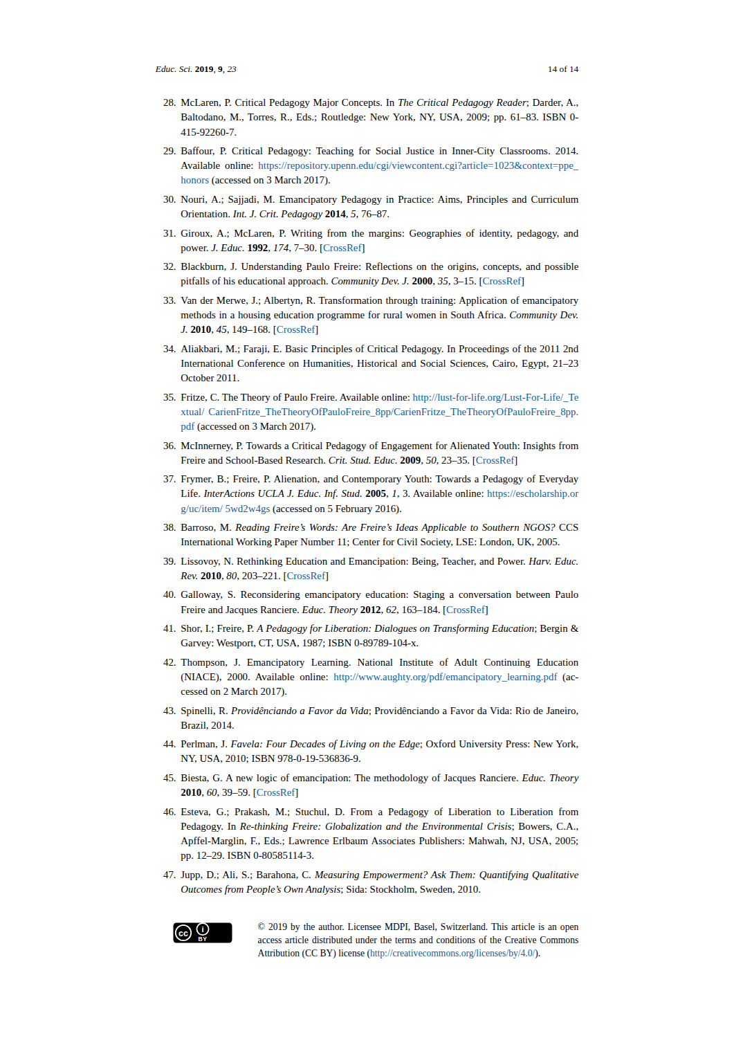Educ. Sci. 2019, 9, 23
14 of 14
McLaren, P. Critical Pedagogy Major Concepts. In The Critical Pedagogy Reader; Darder, A., Baltodano, M., Torres, R., Eds.; Routledge: New York, NY, USA, 2009; pp. 61–83. ISBN 0-415-92260-7.
Baffour, P. Critical Pedagogy: Teaching for Social Justice in Inner-City Classrooms. 2014. Available online: https://repository.upenn.edu/cgi/viewcontent.cgi?article=1023&context=ppe_honors (accessed on 3 March 2017).
Nouri, A.; Sajjadi, M. Emancipatory Pedagogy in Practice: Aims, Principles and Curriculum Orientation. Int. J. Crit. Pedagogy 2014, 5, 76–87.
Giroux, A.; McLaren, P. Writing from the margins: Geographies of identity, pedagogy, and power. J. Educ. 1992, 174, 7–30. [CrossRef]
Blackburn, J. Understanding Paulo Freire: Reflections on the origins, concepts, and possible pitfalls of his educational approach. Community Dev. J. 2000, 35, 3–15. [CrossRef]
Van der Merwe, J.; Albertyn, R. Transformation through training: Application of emancipatory methods in a housing education programme for rural women in South Africa. Community Dev. J. 2010, 45, 149–168. [CrossRef]
Aliakbari, M.; Faraji, E. Basic Principles of Critical Pedagogy. In Proceedings of the 2011 2nd International Conference on Humanities, Historical and Social Sciences, Cairo, Egypt, 21–23 October 2011.
Fritze, C. The Theory of Paulo Freire. Available online: http://lust-for-life.org/Lust-For-Life/_Textual/ CarienFritze_TheTheoryOfPauloFreire_8pp/CarienFritze_TheTheoryOfPauloFreire_8pp.pdf (accessed on 3 March 2017).
McInnerney, P. Towards a Critical Pedagogy of Engagement for Alienated Youth: Insights from Freire and School-Based Research. Crit. Stud. Educ. 2009, 50, 23–35. [CrossRef]
Frymer, B.; Freire, P. Alienation, and Contemporary Youth: Towards a Pedagogy of Everyday Life. InterActions UCLA J. Educ. Inf. Stud. 2005, 1, 3. Available online: https://escholarship.org/uc/item/ 5wd2w4gs (accessed on 5 February 2016).
Barroso, M. Reading Freire’s Words: Are Freire’s Ideas Applicable to Southern NGOS? CCS International Working Paper Number 11; Center for Civil Society, LSE: London, UK, 2005.
Lissovoy, N. Rethinking Education and Emancipation: Being, Teacher, and Power. Harv. Educ. Rev. 2010, 80, 203–221. [CrossRef]
Galloway, S. Reconsidering emancipatory education: Staging a conversation between Paulo Freire and Jacques Ranciere. Educ. Theory 2012, 62, 163–184. [CrossRef]
Shor, I.; Freire, P. A Pedagogy for Liberation: Dialogues on Transforming Education; Bergin & Garvey: Westport, CT, USA, 1987; ISBN 0-89789-104-x.
Thompson, J. Emancipatory Learning. National Institute of Adult Continuing Education (NIACE), 2000. Available online: http://www.aughty.org/pdf/emancipatory_learning.pdf (accessed on 2 March 2017).
Spinelli, R. Providênciando a Favor da Vida; Providênciando a Favor da Vida: Rio de Janeiro, Brazil, 2014.
Perlman, J. Favela: Four Decades of Living on the Edge; Oxford University Press: New York, NY, USA, 2010; ISBN 978-0-19-536836-9.
Biesta, G. A new logic of emancipation: The methodology of Jacques Ranciere. Educ. Theory 2010, 60, 39–59. [CrossRef]
Esteva, G.; Prakash, M.; Stuchul, D. From a Pedagogy of Liberation to Liberation from Pedagogy. In Re-thinking Freire: Globalization and the Environmental Crisis; Bowers, C.A., Apffel-Marglin, F., Eds.; Lawrence Erlbaum Associates Publishers: Mahwah, NJ, USA, 2005; pp. 12–29. ISBN 0-80585114-3.
Jupp, D.; Ali, S.; Barahona, C. Measuring Empowerment? Ask Them: Quantifying Qualitative Outcomes from People’s Own Analysis; Sida: Stockholm, Sweden, 2010.
cc i BY
© 2019 by the author. Licensee MDPI, Basel, Switzerland. This article is an open access article distributed under the terms and conditions of the Creative Commons Attribution (CC BY) license (http://creativecommons.org/licenses/by/4.0/).